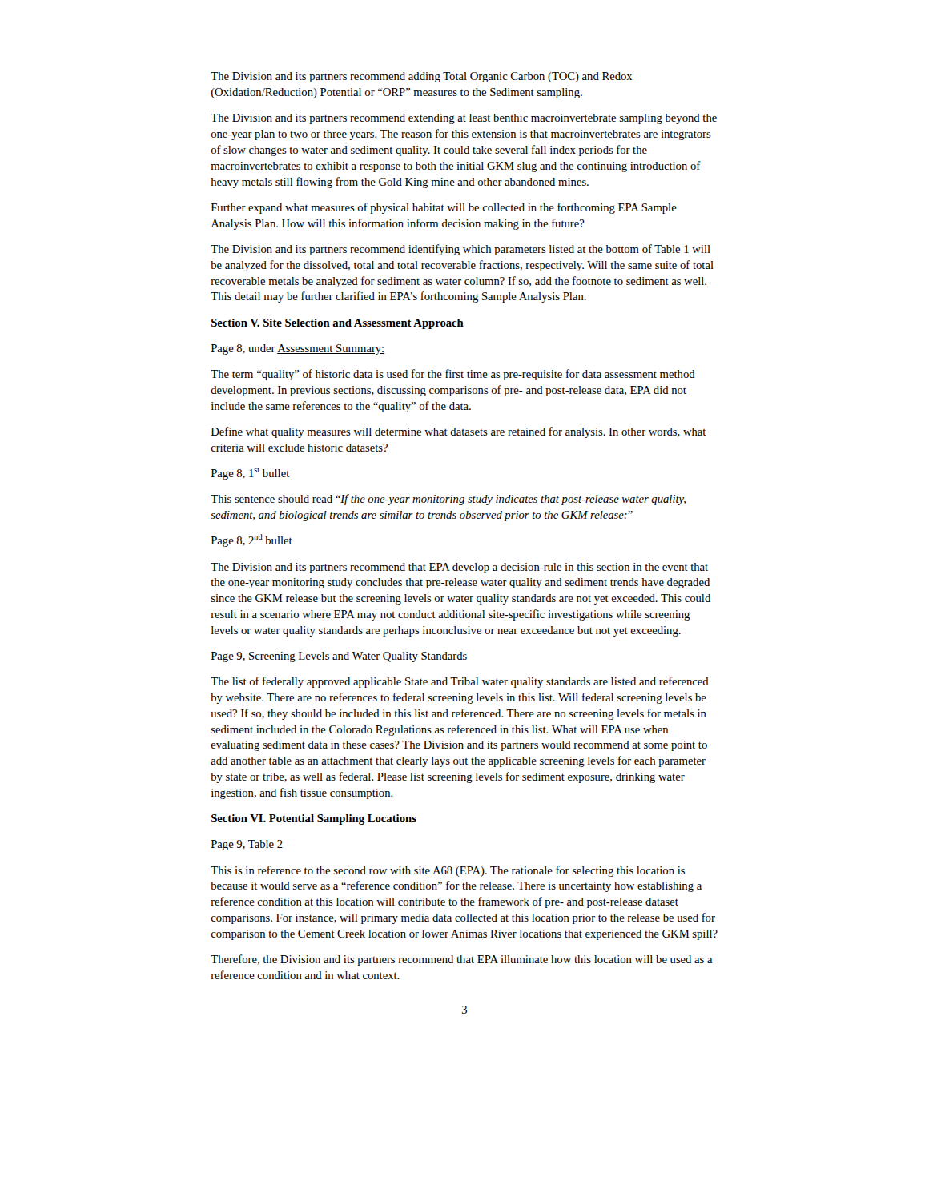The Division and its partners recommend adding Total Organic Carbon (TOC) and Redox (Oxidation/Reduction) Potential or “ORP” measures to the Sediment sampling.
The Division and its partners recommend extending at least benthic macroinvertebrate sampling beyond the one-year plan to two or three years. The reason for this extension is that macroinvertebrates are integrators of slow changes to water and sediment quality. It could take several fall index periods for the macroinvertebrates to exhibit a response to both the initial GKM slug and the continuing introduction of heavy metals still flowing from the Gold King mine and other abandoned mines.
Further expand what measures of physical habitat will be collected in the forthcoming EPA Sample Analysis Plan. How will this information inform decision making in the future?
The Division and its partners recommend identifying which parameters listed at the bottom of Table 1 will be analyzed for the dissolved, total and total recoverable fractions, respectively. Will the same suite of total recoverable metals be analyzed for sediment as water column? If so, add the footnote to sediment as well. This detail may be further clarified in EPA’s forthcoming Sample Analysis Plan.
Section V. Site Selection and Assessment Approach
Page 8, under Assessment Summary:
The term “quality” of historic data is used for the first time as pre-requisite for data assessment method development. In previous sections, discussing comparisons of pre- and post-release data, EPA did not include the same references to the “quality” of the data.
Define what quality measures will determine what datasets are retained for analysis. In other words, what criteria will exclude historic datasets?
Page 8, 1st bullet
This sentence should read “If the one-year monitoring study indicates that post-release water quality, sediment, and biological trends are similar to trends observed prior to the GKM release:”
Page 8, 2nd bullet
The Division and its partners recommend that EPA develop a decision-rule in this section in the event that the one-year monitoring study concludes that pre-release water quality and sediment trends have degraded since the GKM release but the screening levels or water quality standards are not yet exceeded. This could result in a scenario where EPA may not conduct additional site-specific investigations while screening levels or water quality standards are perhaps inconclusive or near exceedance but not yet exceeding.
Page 9, Screening Levels and Water Quality Standards
The list of federally approved applicable State and Tribal water quality standards are listed and referenced by website. There are no references to federal screening levels in this list. Will federal screening levels be used? If so, they should be included in this list and referenced. There are no screening levels for metals in sediment included in the Colorado Regulations as referenced in this list. What will EPA use when evaluating sediment data in these cases? The Division and its partners would recommend at some point to add another table as an attachment that clearly lays out the applicable screening levels for each parameter by state or tribe, as well as federal. Please list screening levels for sediment exposure, drinking water ingestion, and fish tissue consumption.
Section VI. Potential Sampling Locations
Page 9, Table 2
This is in reference to the second row with site A68 (EPA). The rationale for selecting this location is because it would serve as a “reference condition” for the release. There is uncertainty how establishing a reference condition at this location will contribute to the framework of pre- and post-release dataset comparisons. For instance, will primary media data collected at this location prior to the release be used for comparison to the Cement Creek location or lower Animas River locations that experienced the GKM spill?
Therefore, the Division and its partners recommend that EPA illuminate how this location will be used as a reference condition and in what context.
3